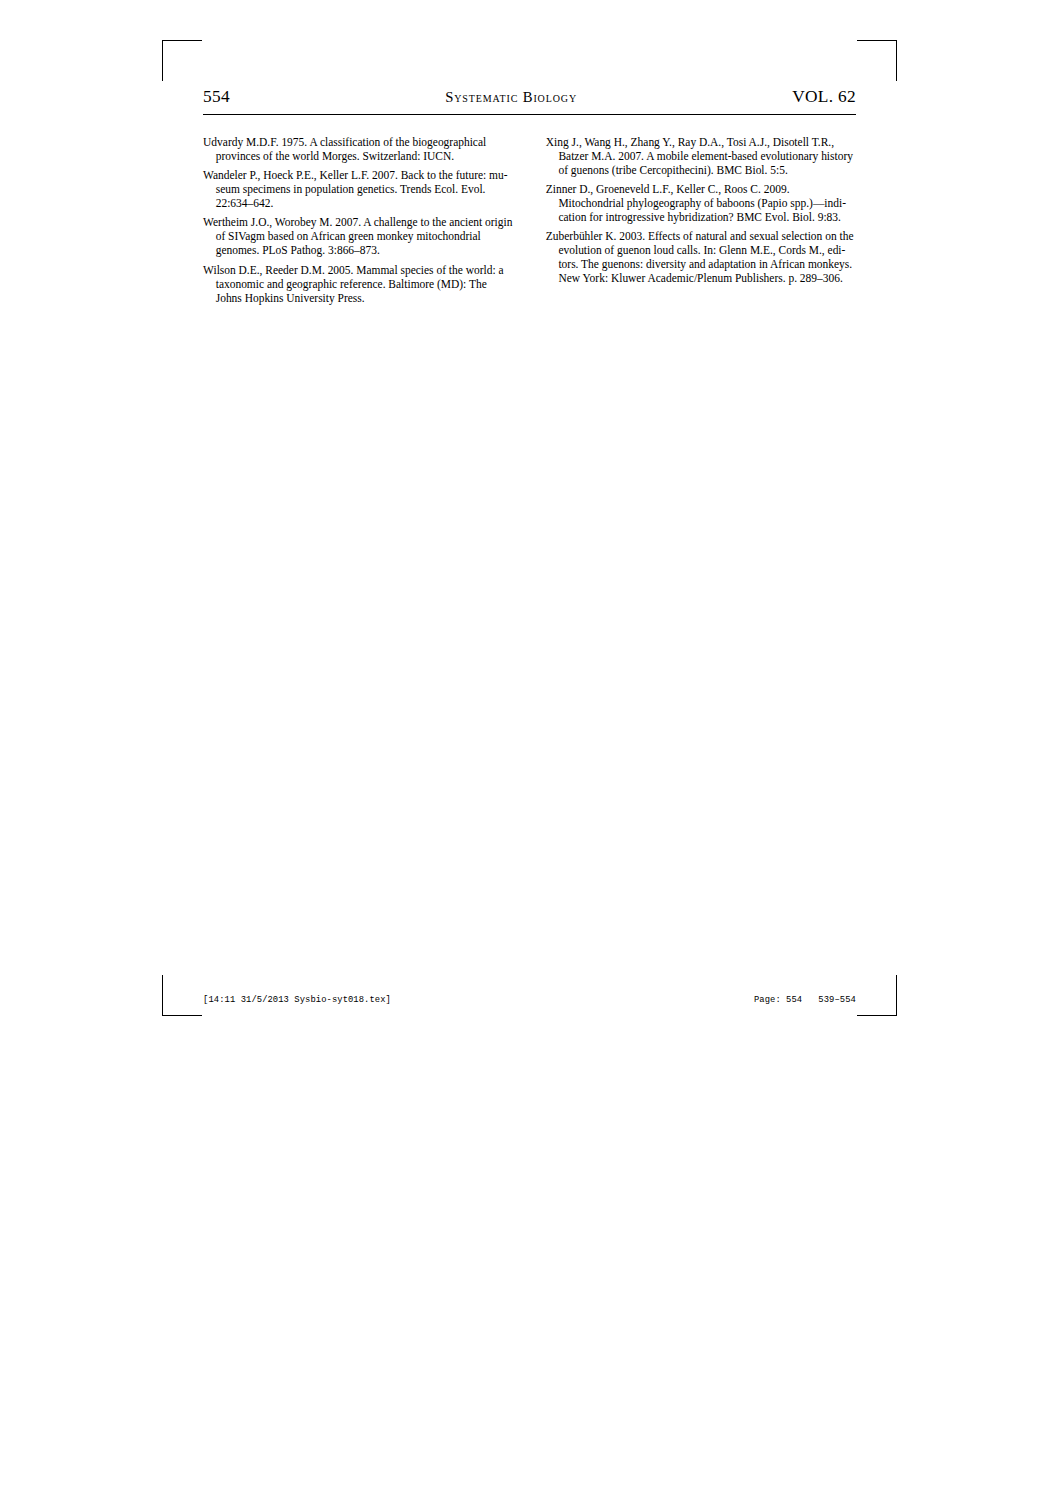554 Systematic Biology VOL. 62
Udvardy M.D.F. 1975. A classification of the biogeographical provinces of the world Morges. Switzerland: IUCN.
Wandeler P., Hoeck P.E., Keller L.F. 2007. Back to the future: museum specimens in population genetics. Trends Ecol. Evol. 22:634–642.
Wertheim J.O., Worobey M. 2007. A challenge to the ancient origin of SIVagm based on African green monkey mitochondrial genomes. PLoS Pathog. 3:866–873.
Wilson D.E., Reeder D.M. 2005. Mammal species of the world: a taxonomic and geographic reference. Baltimore (MD): The Johns Hopkins University Press.
Xing J., Wang H., Zhang Y., Ray D.A., Tosi A.J., Disotell T.R., Batzer M.A. 2007. A mobile element-based evolutionary history of guenons (tribe Cercopithecini). BMC Biol. 5:5.
Zinner D., Groeneveld L.F., Keller C., Roos C. 2009. Mitochondrial phylogeography of baboons (Papio spp.)—indication for introgressive hybridization? BMC Evol. Biol. 9:83.
Zuberbühler K. 2003. Effects of natural and sexual selection on the evolution of guenon loud calls. In: Glenn M.E., Cords M., editors. The guenons: diversity and adaptation in African monkeys. New York: Kluwer Academic/Plenum Publishers. p. 289–306.
[14:11 31/5/2013 Sysbio-syt018.tex] Page: 554 539–554